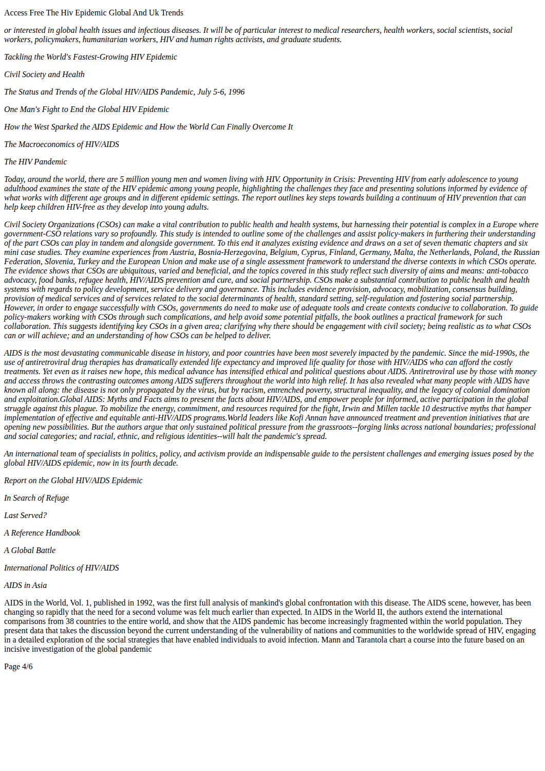Access Free The Hiv Epidemic Global And Uk Trends
or interested in global health issues and infectious diseases. It will be of particular interest to medical researchers, health workers, social scientists, social workers, policymakers, humanitarian workers, HIV and human rights activists, and graduate students.
Tackling the World's Fastest-Growing HIV Epidemic
Civil Society and Health
The Status and Trends of the Global HIV/AIDS Pandemic, July 5-6, 1996
One Man's Fight to End the Global HIV Epidemic
How the West Sparked the AIDS Epidemic and How the World Can Finally Overcome It
The Macroeconomics of HIV/AIDS
The HIV Pandemic
Today, around the world, there are 5 million young men and women living with HIV. Opportunity in Crisis: Preventing HIV from early adolescence to young adulthood examines the state of the HIV epidemic among young people, highlighting the challenges they face and presenting solutions informed by evidence of what works with different age groups and in different epidemic settings. The report outlines key steps towards building a continuum of HIV prevention that can help keep children HIV-free as they develop into young adults.
Civil Society Organizations (CSOs) can make a vital contribution to public health and health systems, but harnessing their potential is complex in a Europe where government-CSO relations vary so profoundly. This study is intended to outline some of the challenges and assist policy-makers in furthering their understanding of the part CSOs can play in tandem and alongside government. To this end it analyzes existing evidence and draws on a set of seven thematic chapters and six mini case studies. They examine experiences from Austria, Bosnia-Herzegovina, Belgium, Cyprus, Finland, Germany, Malta, the Netherlands, Poland, the Russian Federation, Slovenia, Turkey and the European Union and make use of a single assessment framework to understand the diverse contexts in which CSOs operate. The evidence shows that CSOs are ubiquitous, varied and beneficial, and the topics covered in this study reflect such diversity of aims and means: anti-tobacco advocacy, food banks, refugee health, HIV/AIDS prevention and cure, and social partnership. CSOs make a substantial contribution to public health and health systems with regards to policy development, service delivery and governance. This includes evidence provision, advocacy, mobilization, consensus building, provision of medical services and of services related to the social determinants of health, standard setting, self-regulation and fostering social partnership. However, in order to engage successfully with CSOs, governments do need to make use of adequate tools and create contexts conducive to collaboration. To guide policy-makers working with CSOs through such complications, and help avoid some potential pitfalls, the book outlines a practical framework for such collaboration. This suggests identifying key CSOs in a given area; clarifying why there should be engagement with civil society; being realistic as to what CSOs can or will achieve; and an understanding of how CSOs can be helped to deliver.
AIDS is the most devastating communicable disease in history, and poor countries have been most severely impacted by the pandemic. Since the mid-1990s, the use of antiretroviral drug therapies has dramatically extended life expectancy and improved life quality for those with HIV/AIDS who can afford the costly treatments. Yet even as it raises new hope, this medical advance has intensified ethical and political questions about AIDS. Antiretroviral use by those with money and access throws the contrasting outcomes among AIDS sufferers throughout the world into high relief. It has also revealed what many people with AIDS have known all along: the disease is not only propagated by the virus, but by racism, entrenched poverty, structural inequality, and the legacy of colonial domination and exploitation.Global AIDS: Myths and Facts aims to present the facts about HIV/AIDS, and empower people for informed, active participation in the global struggle against this plague. To mobilize the energy, commitment, and resources required for the fight, Irwin and Millen tackle 10 destructive myths that hamper implementation of effective and equitable anti-HIV/AIDS programs.World leaders like Kofi Annan have announced treatment and prevention initiatives that are opening new possibilities. But the authors argue that only sustained political pressure from the grassroots--forging links across national boundaries; professional and social categories; and racial, ethnic, and religious identities--will halt the pandemic's spread.
An international team of specialists in politics, policy, and activism provide an indispensable guide to the persistent challenges and emerging issues posed by the global HIV/AIDS epidemic, now in its fourth decade.
Report on the Global HIV/AIDS Epidemic
In Search of Refuge
Last Served?
A Reference Handbook
A Global Battle
International Politics of HIV/AIDS
AIDS in Asia
AIDS in the World, Vol. 1, published in 1992, was the first full analysis of mankind's global confrontation with this disease. The AIDS scene, however, has been changing so rapidly that the need for a second volume was felt much earlier than expected. In AIDS in the World II, the authors extend the international comparisons from 38 countries to the entire world, and show that the AIDS pandemic has become increasingly fragmented within the world population. They present data that takes the discussion beyond the current understanding of the vulnerability of nations and communities to the worldwide spread of HIV, engaging in a detailed exploration of the social strategies that have enabled individuals to avoid infection. Mann and Tarantola chart a course into the future based on an incisive investigation of the global pandemic
Page 4/6